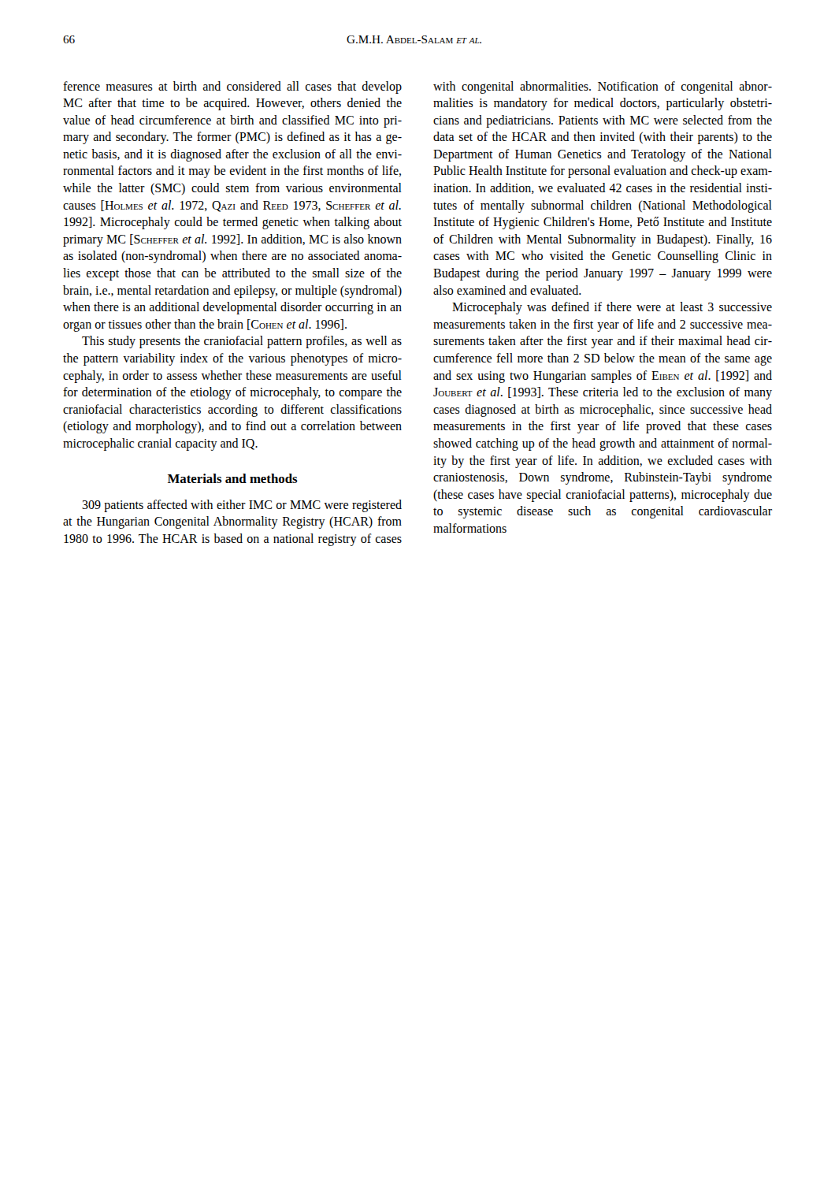66 G.M.H. Abdel-Salam et al.
ference measures at birth and considered all cases that develop MC after that time to be acquired. However, others denied the value of head circumference at birth and classified MC into primary and secondary. The former (PMC) is defined as it has a genetic basis, and it is diagnosed after the exclusion of all the environmental factors and it may be evident in the first months of life, while the latter (SMC) could stem from various environmental causes [Holmes et al. 1972, Qazi and Reed 1973, Scheffer et al. 1992]. Microcephaly could be termed genetic when talking about primary MC [Scheffer et al. 1992]. In addition, MC is also known as isolated (non-syndromal) when there are no associated anomalies except those that can be attributed to the small size of the brain, i.e., mental retardation and epilepsy, or multiple (syndromal) when there is an additional developmental disorder occurring in an organ or tissues other than the brain [Cohen et al. 1996].
This study presents the craniofacial pattern profiles, as well as the pattern variability index of the various phenotypes of microcephaly, in order to assess whether these measurements are useful for determination of the etiology of microcephaly, to compare the craniofacial characteristics according to different classifications (etiology and morphology), and to find out a correlation between microcephalic cranial capacity and IQ.
Materials and methods
309 patients affected with either IMC or MMC were registered at the Hungarian Congenital Abnormality Registry (HCAR) from 1980 to 1996. The HCAR is based on a national registry of cases with congenital abnormalities. Notification of congenital abnormalities is mandatory for medical doctors, particularly obstetricians and pediatricians. Patients with MC were selected from the data set of the HCAR and then invited (with their parents) to the Department of Human Genetics and Teratology of the National Public Health Institute for personal evaluation and check-up examination. In addition, we evaluated 42 cases in the residential institutes of mentally subnormal children (National Methodological Institute of Hygienic Children's Home, Pető Institute and Institute of Children with Mental Subnormality in Budapest). Finally, 16 cases with MC who visited the Genetic Counselling Clinic in Budapest during the period January 1997 – January 1999 were also examined and evaluated.
Microcephaly was defined if there were at least 3 successive measurements taken in the first year of life and 2 successive measurements taken after the first year and if their maximal head circumference fell more than 2 SD below the mean of the same age and sex using two Hungarian samples of Eiben et al. [1992] and Joubert et al. [1993]. These criteria led to the exclusion of many cases diagnosed at birth as microcephalic, since successive head measurements in the first year of life proved that these cases showed catching up of the head growth and attainment of normality by the first year of life. In addition, we excluded cases with craniostenosis, Down syndrome, Rubinstein-Taybi syndrome (these cases have special craniofacial patterns), microcephaly due to systemic disease such as congenital cardiovascular malformations